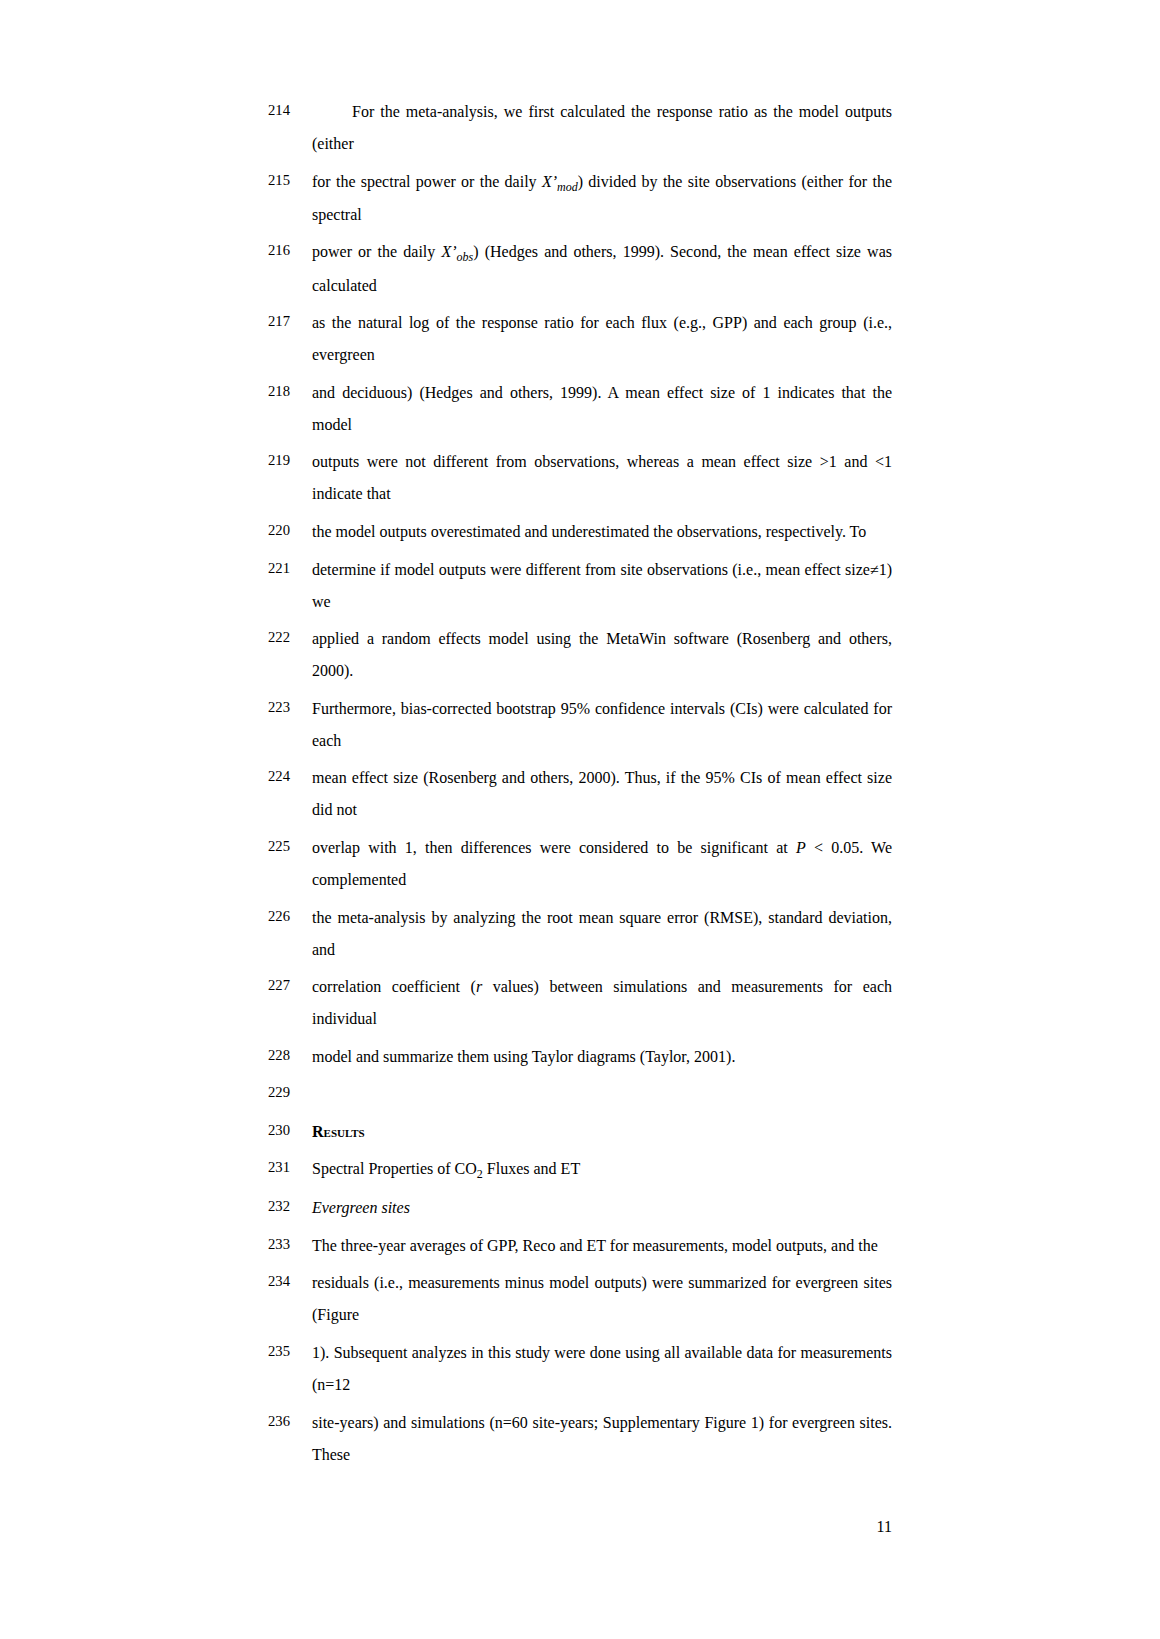214
For the meta-analysis, we first calculated the response ratio as the model outputs (either
215
for the spectral power or the daily X’mod) divided by the site observations (either for the spectral
216
power or the daily X’obs) (Hedges and others, 1999). Second, the mean effect size was calculated
217
as the natural log of the response ratio for each flux (e.g., GPP) and each group (i.e., evergreen
218
and deciduous) (Hedges and others, 1999). A mean effect size of 1 indicates that the model
219
outputs were not different from observations, whereas a mean effect size >1 and <1 indicate that
220
the model outputs overestimated and underestimated the observations, respectively. To
221
determine if model outputs were different from site observations (i.e., mean effect size≠1) we
222
applied a random effects model using the MetaWin software (Rosenberg and others, 2000).
223
Furthermore, bias-corrected bootstrap 95% confidence intervals (CIs) were calculated for each
224
mean effect size (Rosenberg and others, 2000). Thus, if the 95% CIs of mean effect size did not
225
overlap with 1, then differences were considered to be significant at P < 0.05. We complemented
226
the meta-analysis by analyzing the root mean square error (RMSE), standard deviation, and
227
correlation coefficient (r values) between simulations and measurements for each individual
228
model and summarize them using Taylor diagrams (Taylor, 2001).
229
230
Results
231
Spectral Properties of CO2 Fluxes and ET
232
Evergreen sites
233
The three-year averages of GPP, Reco and ET for measurements, model outputs, and the
234
residuals (i.e., measurements minus model outputs) were summarized for evergreen sites (Figure
235
1). Subsequent analyzes in this study were done using all available data for measurements (n=12
236
site-years) and simulations (n=60 site-years; Supplementary Figure 1) for evergreen sites. These
11